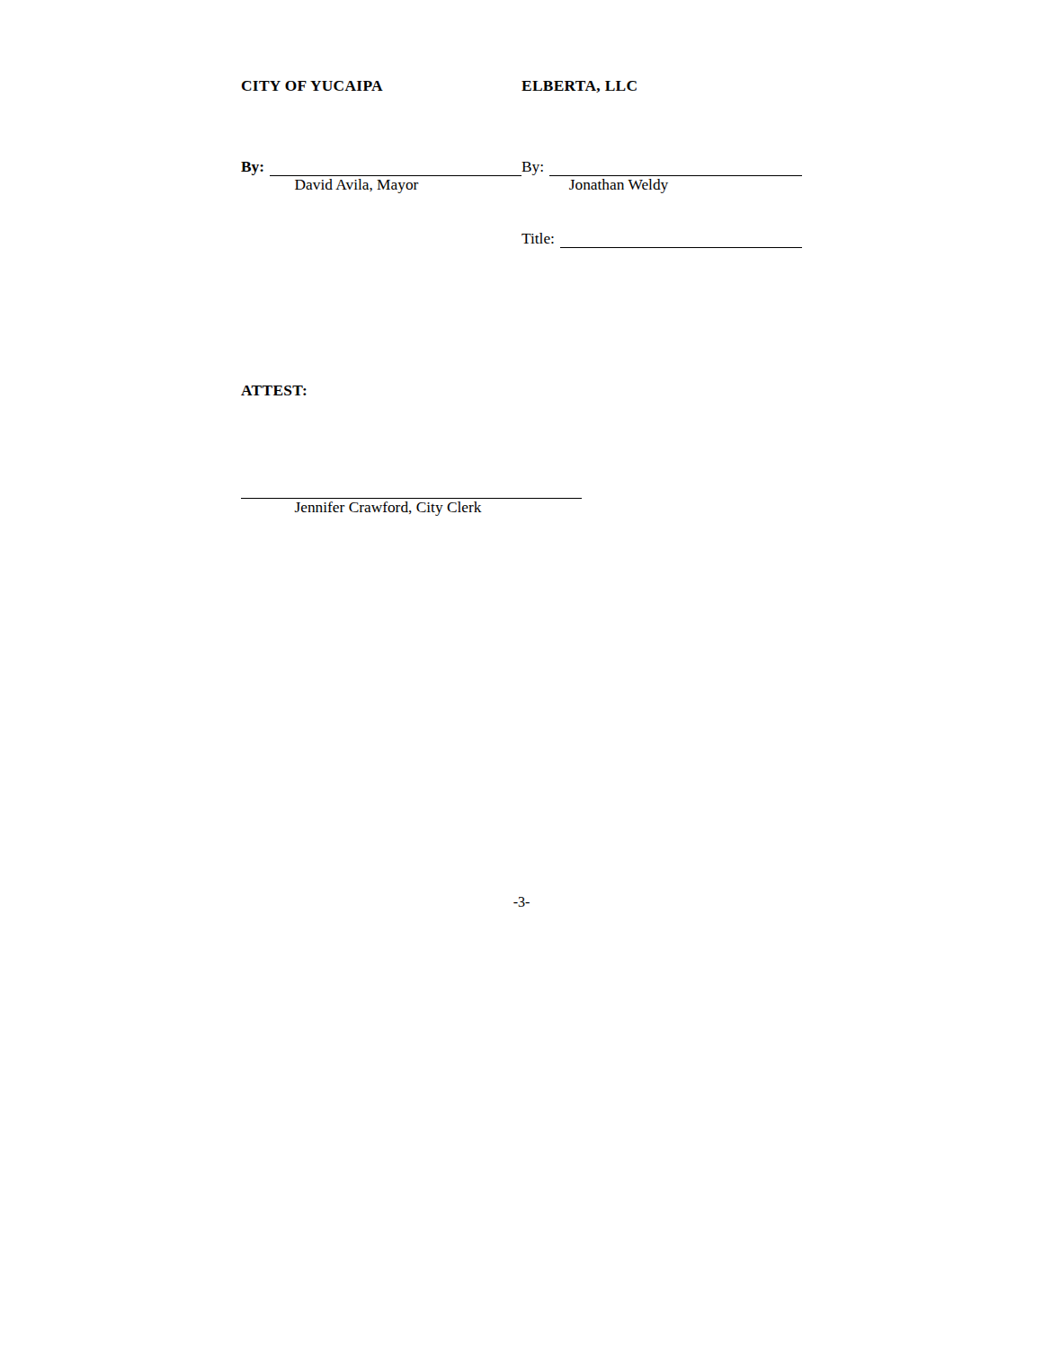| CITY OF YUCAIPA | ELBERTA, LLC |
| By: David Avila, Mayor | By: Jonathan Weldy Title: |
ATTEST:
Jennifer Crawford, City Clerk
-3-